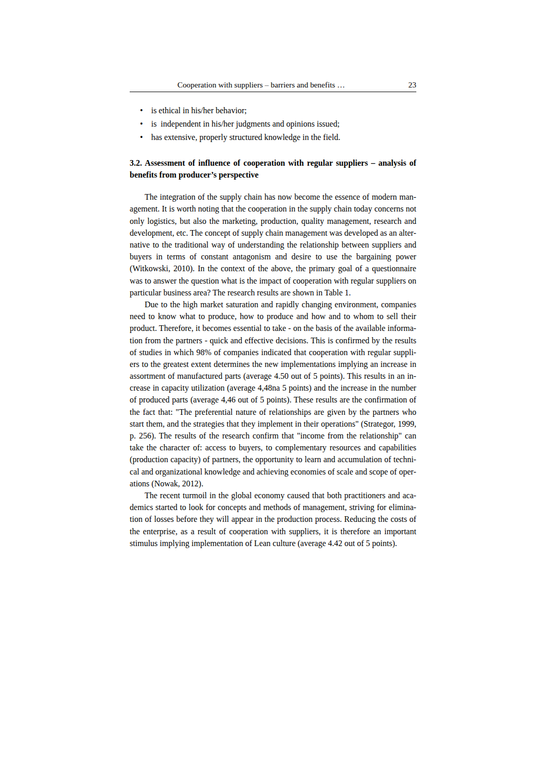Cooperation with suppliers – barriers and benefits … 23
is ethical in his/her behavior;
is independent in his/her judgments and opinions issued;
has extensive, properly structured knowledge in the field.
3.2. Assessment of influence of cooperation with regular suppliers – analysis of benefits from producer’s perspective
The integration of the supply chain has now become the essence of modern management. It is worth noting that the cooperation in the supply chain today concerns not only logistics, but also the marketing, production, quality management, research and development, etc. The concept of supply chain management was developed as an alternative to the traditional way of understanding the relationship between suppliers and buyers in terms of constant antagonism and desire to use the bargaining power (Witkowski, 2010). In the context of the above, the primary goal of a questionnaire was to answer the question what is the impact of cooperation with regular suppliers on particular business area? The research results are shown in Table 1.
Due to the high market saturation and rapidly changing environment, companies need to know what to produce, how to produce and how and to whom to sell their product. Therefore, it becomes essential to take - on the basis of the available information from the partners - quick and effective decisions. This is confirmed by the results of studies in which 98% of companies indicated that cooperation with regular suppliers to the greatest extent determines the new implementations implying an increase in assortment of manufactured parts (average 4.50 out of 5 points). This results in an increase in capacity utilization (average 4,48na 5 points) and the increase in the number of produced parts (average 4,46 out of 5 points). These results are the confirmation of the fact that: "The preferential nature of relationships are given by the partners who start them, and the strategies that they implement in their operations" (Strategor, 1999, p. 256). The results of the research confirm that "income from the relationship" can take the character of: access to buyers, to complementary resources and capabilities (production capacity) of partners, the opportunity to learn and accumulation of technical and organizational knowledge and achieving economies of scale and scope of operations (Nowak, 2012).
The recent turmoil in the global economy caused that both practitioners and academics started to look for concepts and methods of management, striving for elimination of losses before they will appear in the production process. Reducing the costs of the enterprise, as a result of cooperation with suppliers, it is therefore an important stimulus implying implementation of Lean culture (average 4.42 out of 5 points).